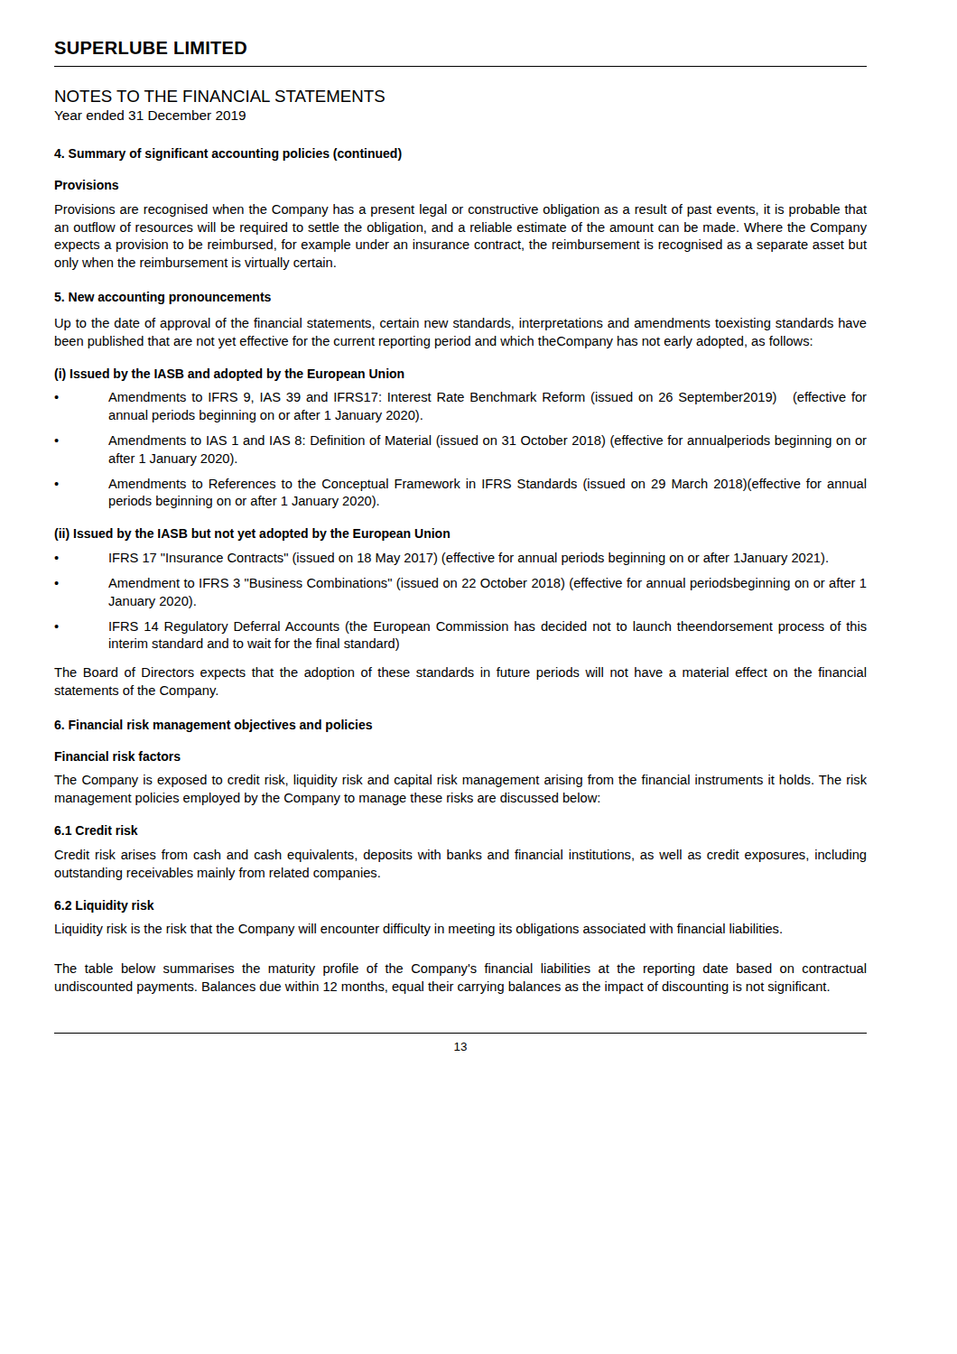SUPERLUBE LIMITED
NOTES TO THE FINANCIAL STATEMENTS
Year ended 31 December 2019
4. Summary of significant accounting policies (continued)
Provisions
Provisions are recognised when the Company has a present legal or constructive obligation as a result of past events, it is probable that an outflow of resources will be required to settle the obligation, and a reliable estimate of the amount can be made. Where the Company expects a provision to be reimbursed, for example under an insurance contract, the reimbursement is recognised as a separate asset but only when the reimbursement is virtually certain.
5. New accounting pronouncements
Up to the date of approval of the financial statements, certain new standards, interpretations and amendments toexisting standards have been published that are not yet effective for the current reporting period and which theCompany has not early adopted, as follows:
(i) Issued by the IASB and adopted by the European Union
Amendments to IFRS 9, IAS 39 and IFRS17: Interest Rate Benchmark Reform (issued on 26 September2019) (effective for annual periods beginning on or after 1 January 2020).
Amendments to IAS 1 and IAS 8: Definition of Material (issued on 31 October 2018) (effective for annualperiods beginning on or after 1 January 2020).
Amendments to References to the Conceptual Framework in IFRS Standards (issued on 29 March 2018)(effective for annual periods beginning on or after 1 January 2020).
(ii) Issued by the IASB but not yet adopted by the European Union
IFRS 17 "Insurance Contracts" (issued on 18 May 2017) (effective for annual periods beginning on or after 1January 2021).
Amendment to IFRS 3 "Business Combinations" (issued on 22 October 2018) (effective for annual periodsbeginning on or after 1 January 2020).
IFRS 14 Regulatory Deferral Accounts (the European Commission has decided not to launch theendorsement process of this interim standard and to wait for the final standard)
The Board of Directors expects that the adoption of these standards in future periods will not have a material effect on the financial statements of the Company.
6. Financial risk management objectives and policies
Financial risk factors
The Company is exposed to credit risk, liquidity risk and capital risk management arising from the financial instruments it holds. The risk management policies employed by the Company to manage these risks are discussed below:
6.1 Credit risk
Credit risk arises from cash and cash equivalents, deposits with banks and financial institutions, as well as credit exposures, including outstanding receivables mainly from related companies.
6.2 Liquidity risk
Liquidity risk is the risk that the Company will encounter difficulty in meeting its obligations associated with financial liabilities.
The table below summarises the maturity profile of the Company's financial liabilities at the reporting date based on contractual undiscounted payments. Balances due within 12 months, equal their carrying balances as the impact of discounting is not significant.
13